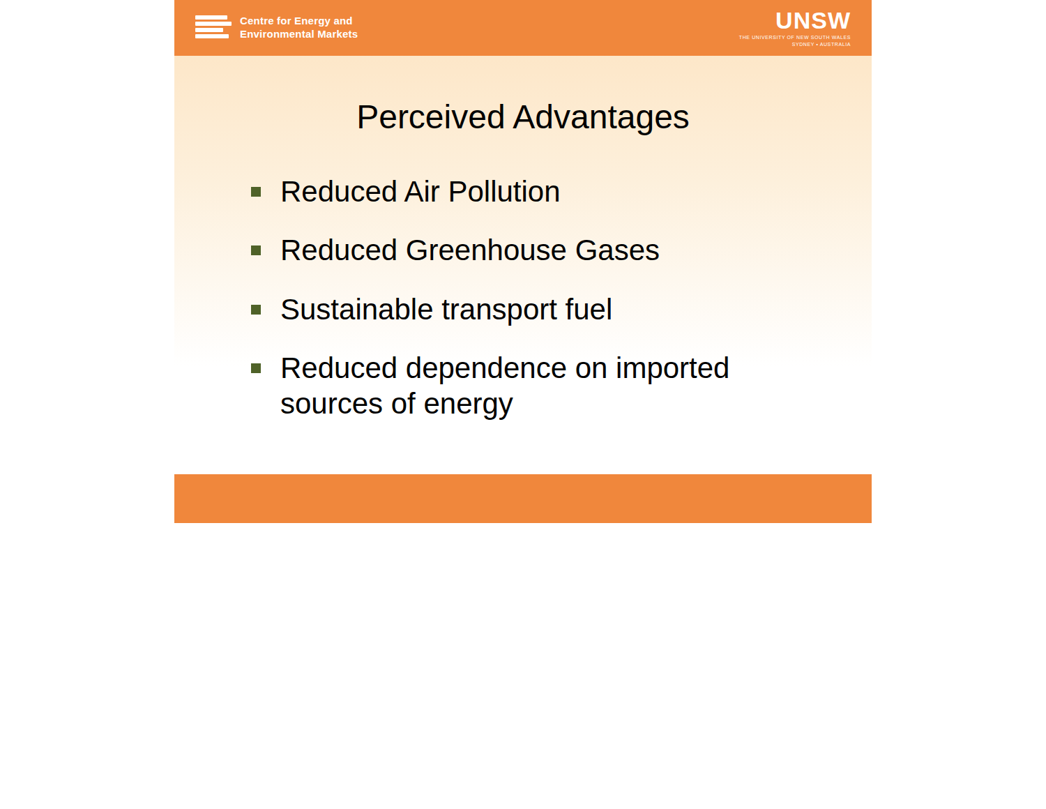Centre for Energy and
Environmental Markets
UNSW
THE UNIVERSITY OF NEW SOUTH WALES
SYDNEY • AUSTRALIA
Perceived Advantages
Reduced Air Pollution
Reduced Greenhouse Gases
Sustainable transport fuel
Reduced dependence on imported sources of energy